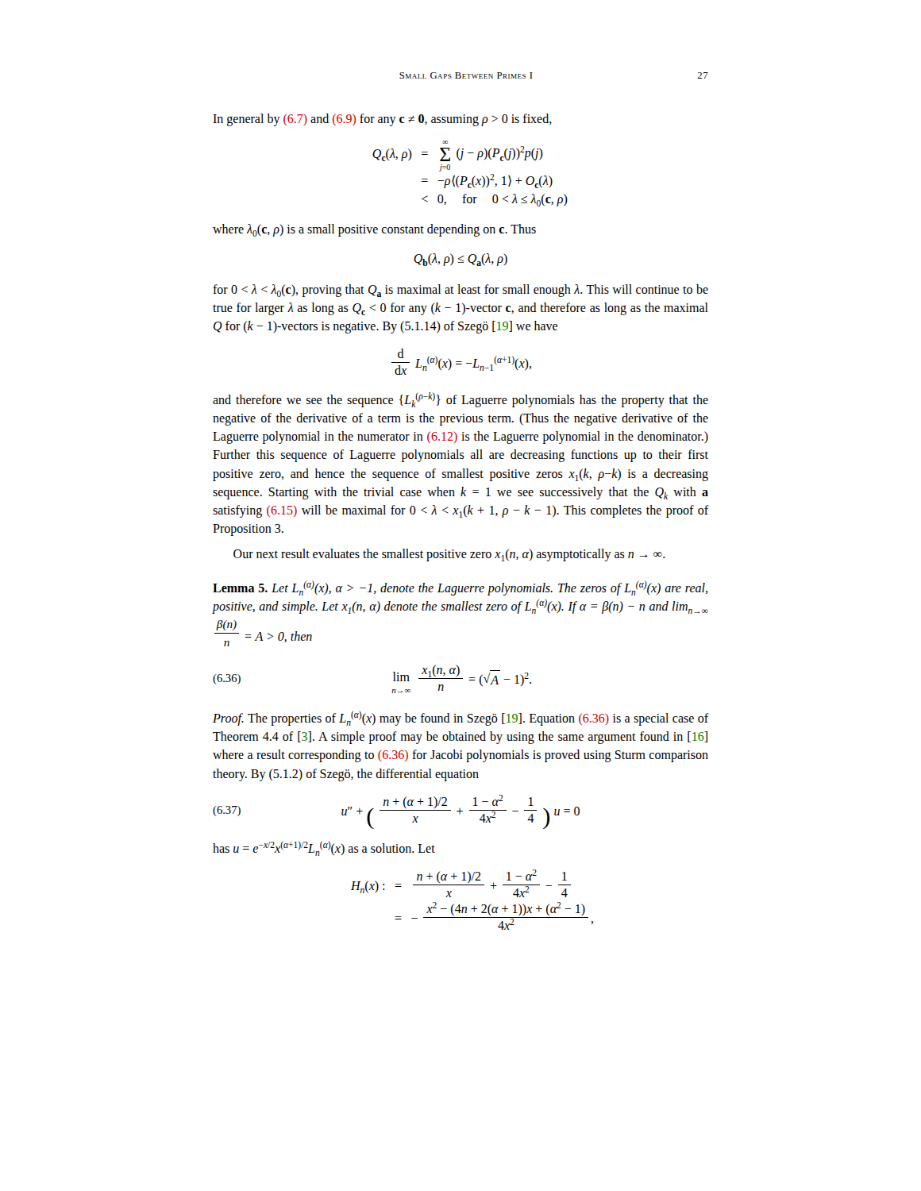Small Gaps Between Primes I 27
In general by (6.7) and (6.9) for any c ≠ 0, assuming ρ > 0 is fixed,
Qc(λ, ρ) = ∞Σj=0 (j − ρ)(Pc(j))2p(j)
= −ρ⟨(Pc(x))2, 1⟩ + Oc(λ)
< 0, for 0 < λ ≤ λ0(c, ρ)
where λ0(c, ρ) is a small positive constant depending on c. Thus
Qb(λ, ρ) ≤ Qa(λ, ρ)
for 0 < λ < λ0(c), proving that Qa is maximal at least for small enough λ. This will continue to be true for larger λ as long as Qc < 0 for any (k − 1)-vector c, and therefore as long as the maximal Q for (k − 1)-vectors is negative. By (5.1.14) of Szegö [19] we have
ddx Ln(α)(x) = −Ln−1(α+1)(x),
and therefore we see the sequence {Lk(ρ−k)} of Laguerre polynomials has the property that the negative of the derivative of a term is the previous term. (Thus the negative derivative of the Laguerre polynomial in the numerator in (6.12) is the Laguerre polynomial in the denominator.) Further this sequence of Laguerre polynomials all are decreasing functions up to their first positive zero, and hence the sequence of smallest positive zeros x1(k, ρ−k) is a decreasing sequence. Starting with the trivial case when k = 1 we see successively that the Qk with a satisfying (6.15) will be maximal for 0 < λ < x1(k + 1, ρ − k − 1). This completes the proof of Proposition 3.
Our next result evaluates the smallest positive zero x1(n, α) asymptotically as n → ∞.
Lemma 5. Let Ln(α)(x), α > −1, denote the Laguerre polynomials. The zeros of Ln(α)(x) are real, positive, and simple. Let x1(n, α) denote the smallest zero of Ln(α)(x). If α = β(n) − n and limn→∞ β(n) n = A > 0, then
(6.36) lim n→∞ x1(n, α) n = (A − 1)2.
Proof. The properties of Ln(α)(x) may be found in Szegö [19]. Equation (6.36) is a special case of Theorem 4.4 of [3]. A simple proof may be obtained by using the same argument found in [16] where a result corresponding to (6.36) for Jacobi polynomials is proved using Sturm comparison theory. By (5.1.2) of Szegö, the differential equation
(6.37) u″ + ( n + (α + 1)/2 x + 1 − α24x2 − 14 ) u = 0
has u = e−x/2x(α+1)/2Ln(α)(x) as a solution. Let
Hn(x) : = n + (α + 1)/2 x + 1 − α24x2 − 14
= − x2 − (4n + 2(α + 1))x + (α2 − 1) 4x2,